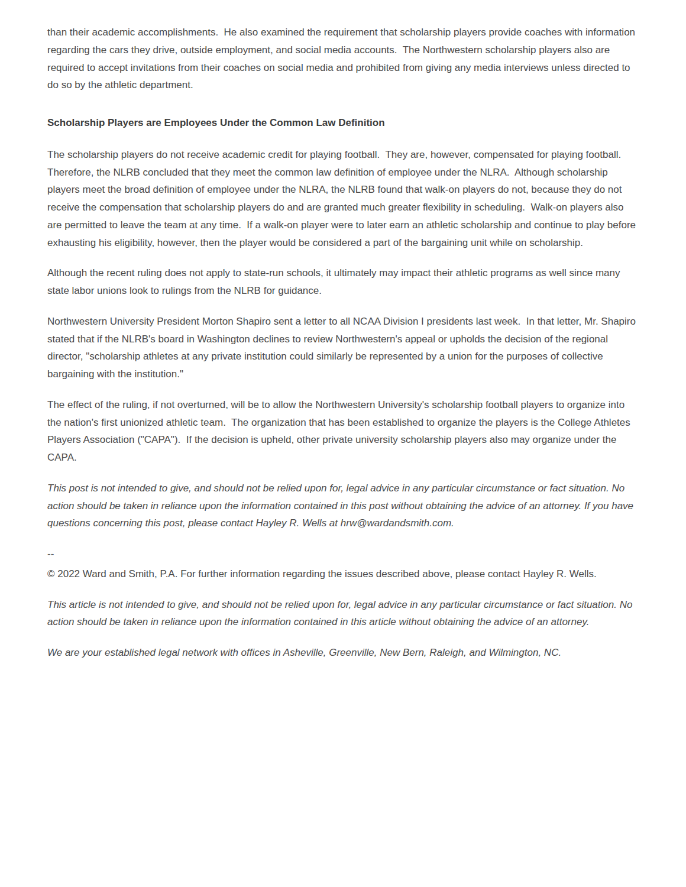than their academic accomplishments. He also examined the requirement that scholarship players provide coaches with information regarding the cars they drive, outside employment, and social media accounts. The Northwestern scholarship players also are required to accept invitations from their coaches on social media and prohibited from giving any media interviews unless directed to do so by the athletic department.
Scholarship Players are Employees Under the Common Law Definition
The scholarship players do not receive academic credit for playing football. They are, however, compensated for playing football. Therefore, the NLRB concluded that they meet the common law definition of employee under the NLRA. Although scholarship players meet the broad definition of employee under the NLRA, the NLRB found that walk-on players do not, because they do not receive the compensation that scholarship players do and are granted much greater flexibility in scheduling. Walk-on players also are permitted to leave the team at any time. If a walk-on player were to later earn an athletic scholarship and continue to play before exhausting his eligibility, however, then the player would be considered a part of the bargaining unit while on scholarship.
Although the recent ruling does not apply to state-run schools, it ultimately may impact their athletic programs as well since many state labor unions look to rulings from the NLRB for guidance.
Northwestern University President Morton Shapiro sent a letter to all NCAA Division I presidents last week. In that letter, Mr. Shapiro stated that if the NLRB's board in Washington declines to review Northwestern's appeal or upholds the decision of the regional director, "scholarship athletes at any private institution could similarly be represented by a union for the purposes of collective bargaining with the institution."
The effect of the ruling, if not overturned, will be to allow the Northwestern University's scholarship football players to organize into the nation's first unionized athletic team. The organization that has been established to organize the players is the College Athletes Players Association ("CAPA"). If the decision is upheld, other private university scholarship players also may organize under the CAPA.
This post is not intended to give, and should not be relied upon for, legal advice in any particular circumstance or fact situation. No action should be taken in reliance upon the information contained in this post without obtaining the advice of an attorney. If you have questions concerning this post, please contact Hayley R. Wells at hrw@wardandsmith.com.
--
© 2022 Ward and Smith, P.A. For further information regarding the issues described above, please contact Hayley R. Wells.
This article is not intended to give, and should not be relied upon for, legal advice in any particular circumstance or fact situation. No action should be taken in reliance upon the information contained in this article without obtaining the advice of an attorney.
We are your established legal network with offices in Asheville, Greenville, New Bern, Raleigh, and Wilmington, NC.